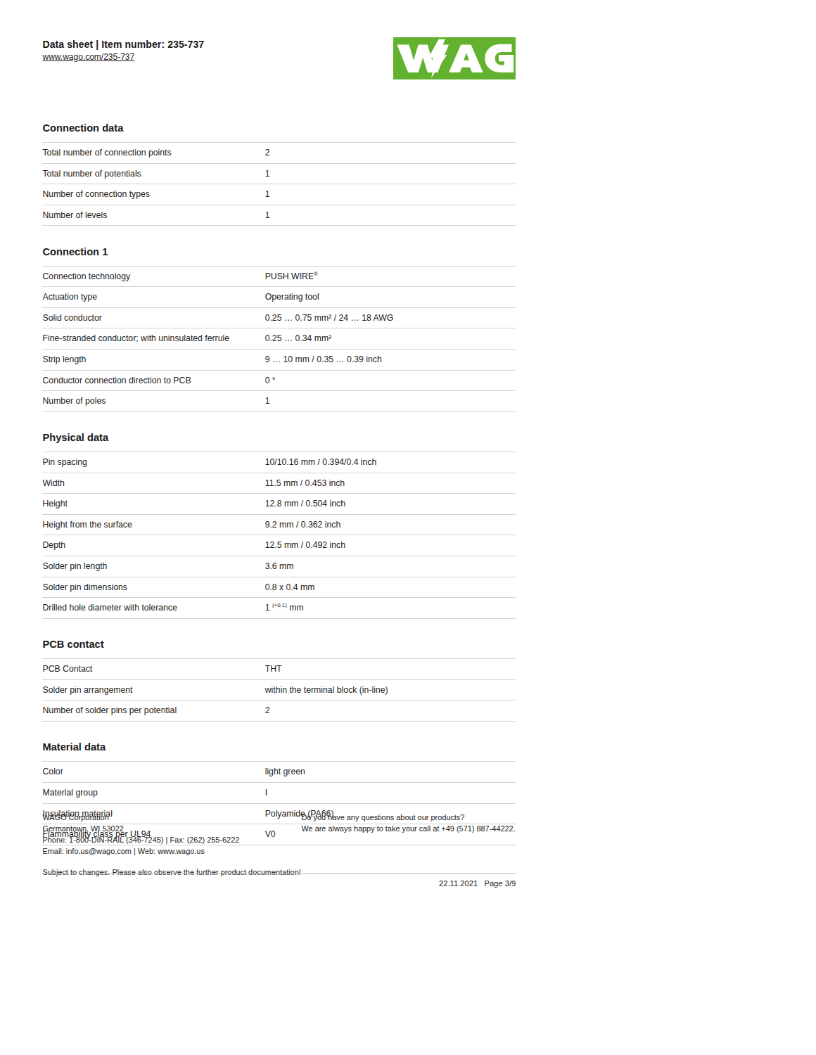Data sheet | Item number: 235-737
www.wago.com/235-737
Connection data
| Total number of connection points | 2 |
| Total number of potentials | 1 |
| Number of connection types | 1 |
| Number of levels | 1 |
Connection 1
| Connection technology | PUSH WIRE ® |
| Actuation type | Operating tool |
| Solid conductor | 0.25 … 0.75 mm² / 24 … 18 AWG |
| Fine-stranded conductor; with uninsulated ferrule | 0.25 … 0.34 mm² |
| Strip length | 9 … 10 mm / 0.35 … 0.39 inch |
| Conductor connection direction to PCB | 0 ° |
| Number of poles | 1 |
Physical data
| Pin spacing | 10/10.16 mm / 0.394/0.4 inch |
| Width | 11.5 mm / 0.453 inch |
| Height | 12.8 mm / 0.504 inch |
| Height from the surface | 9.2 mm / 0.362 inch |
| Depth | 12.5 mm / 0.492 inch |
| Solder pin length | 3.6 mm |
| Solder pin dimensions | 0.8 x 0.4 mm |
| Drilled hole diameter with tolerance | 1 (+0.1) mm |
PCB contact
| PCB Contact | THT |
| Solder pin arrangement | within the terminal block (in-line) |
| Number of solder pins per potential | 2 |
Material data
| Color | light green |
| Material group | I |
| Insulation material | Polyamide (PA66) |
| Flammability class per UL94 | V0 |
Subject to changes. Please also observe the further product documentation!
WAGO Corporation
Germantown, WI 53022
Phone: 1-800-DIN-RAIL (346-7245) | Fax: (262) 255-6222
Email: info.us@wago.com | Web: www.wago.us
Do you have any questions about our products?
We are always happy to take your call at +49 (571) 887-44222.
22.11.2021 Page 3/9